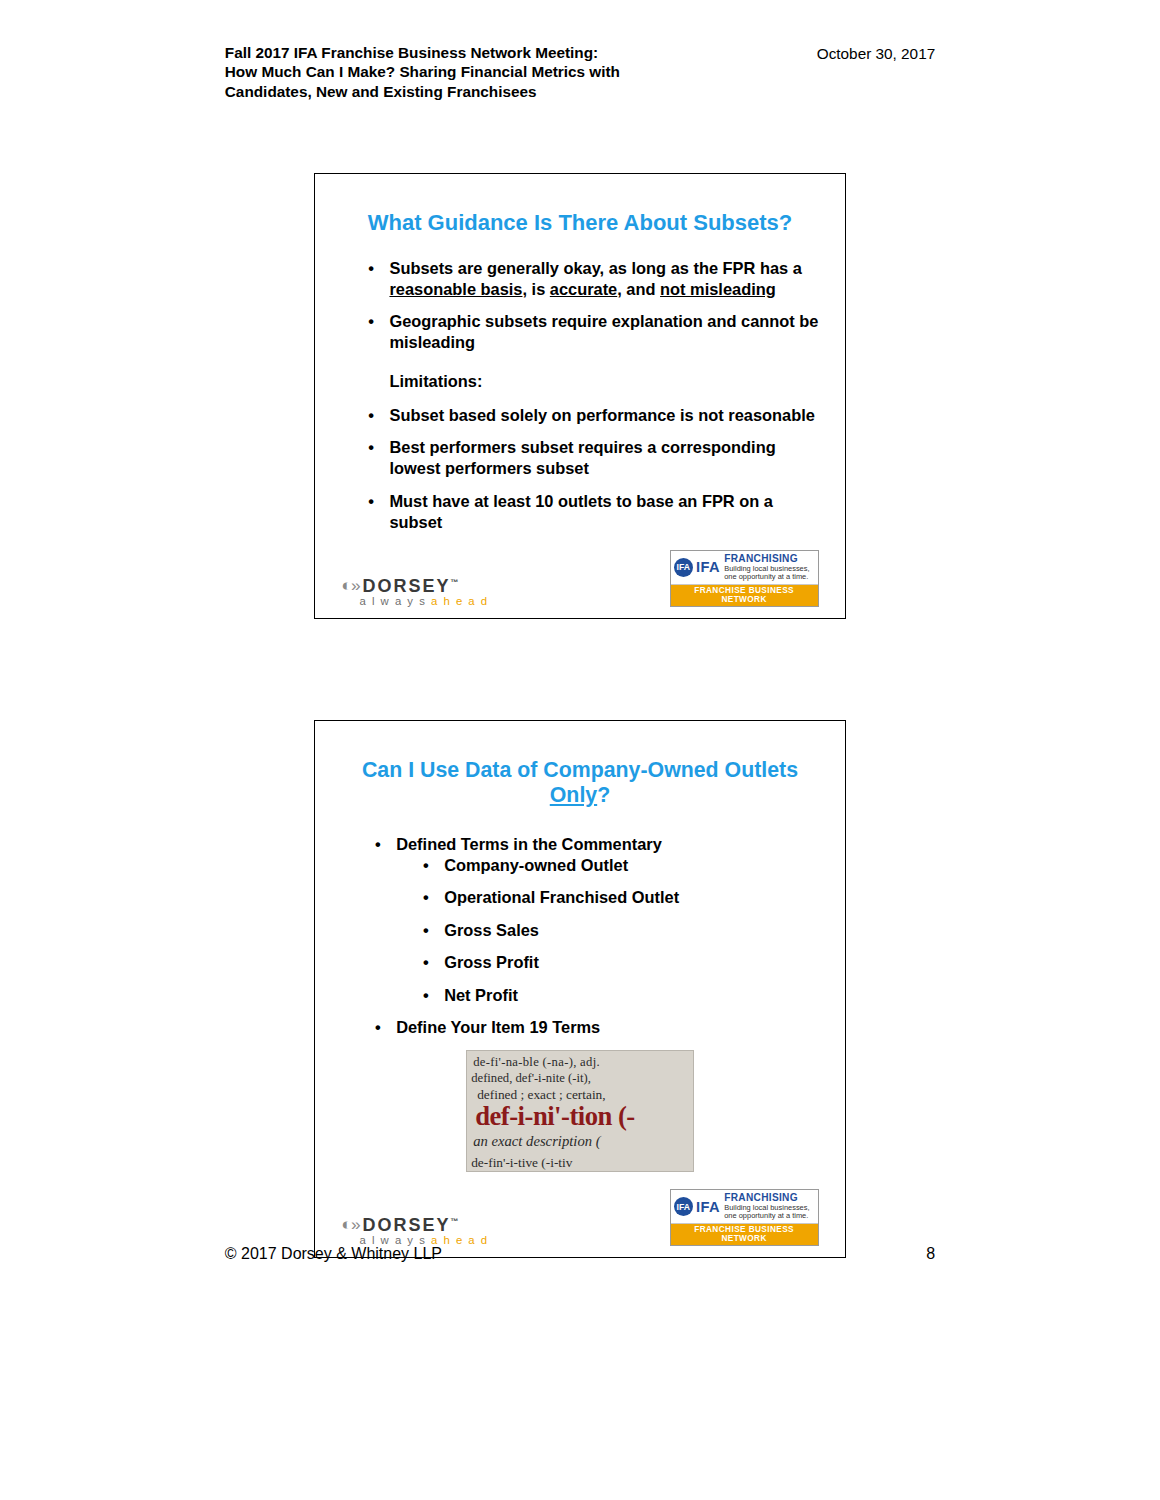Fall 2017 IFA Franchise Business Network Meeting:
How Much Can I Make? Sharing Financial Metrics with
Candidates, New and Existing Franchisees
October 30, 2017
What Guidance Is There About Subsets?
Subsets are generally okay, as long as the FPR has a reasonable basis, is accurate, and not misleading
Geographic subsets require explanation and cannot be misleading
Limitations:
Subset based solely on performance is not reasonable
Best performers subset requires a corresponding lowest performers subset
Must have at least 10 outlets to base an FPR on a subset
◐»DORSEY™
a l w a y s a h e a d
IFA
IFA
FRANCHISING Building local businesses,
one opportunity at a time.
FRANCHISE BUSINESS NETWORK
Can I Use Data of Company-Owned Outlets Only?
Defined Terms in the Commentary
Company-owned Outlet
Operational Franchised Outlet
Gross Sales
Gross Profit
Net Profit
Define Your Item 19 Terms
de‑fi'‑na‑ble (‑na‑), adj. defined, def'‑i‑nite (‑it), defined ; exact ; certain, def‑i‑ni'‑tion (‑ an exact description ( de‑fin'‑i‑tive (‑i‑tiv
◐»DORSEY™
a l w a y s a h e a d
IFA
IFA
FRANCHISING Building local businesses,
one opportunity at a time.
FRANCHISE BUSINESS NETWORK
© 2017 Dorsey & Whitney LLP
8